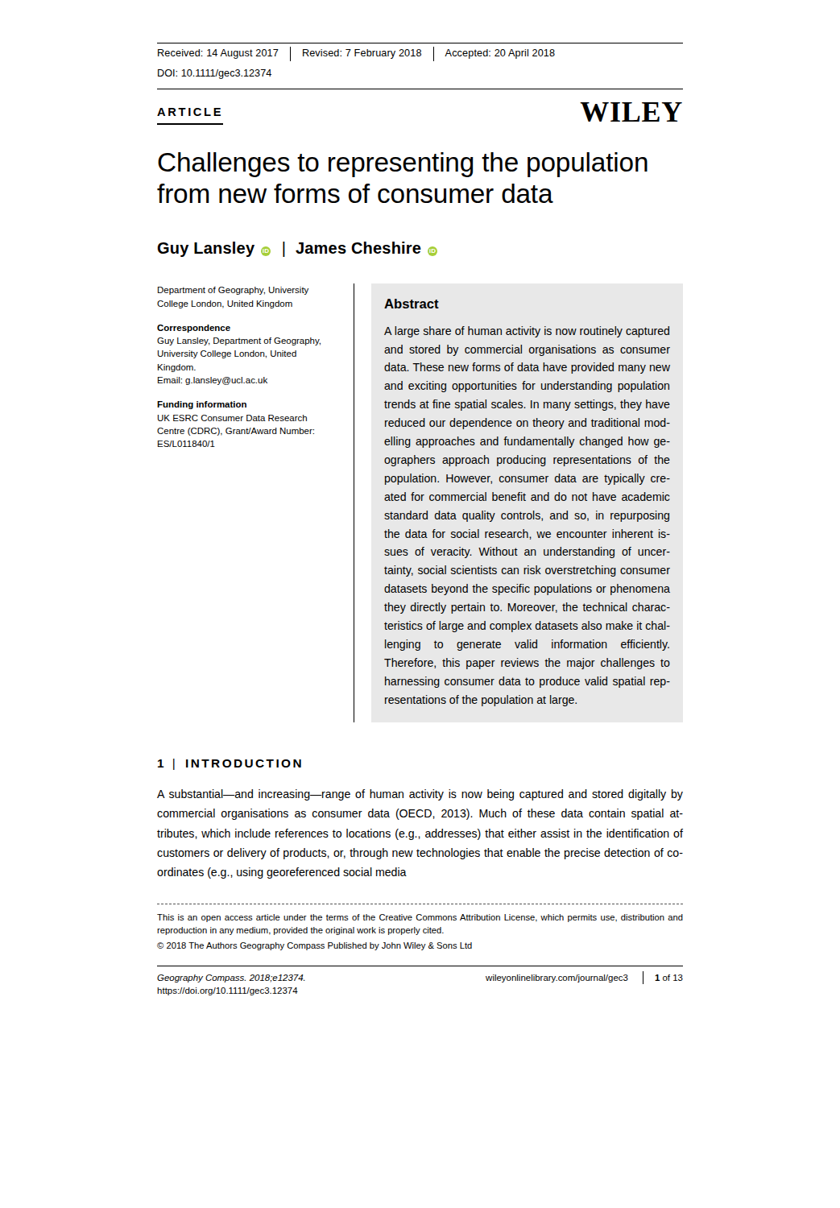Received: 14 August 2017
Revised: 7 February 2018
Accepted: 20 April 2018
DOI: 10.1111/gec3.12374
ARTICLE
WILEY
Challenges to representing the population from new forms of consumer data
Guy Lansley iD | James Cheshire iD
Department of Geography, University College London, United Kingdom
Correspondence Guy Lansley, Department of Geography, University College London, United Kingdom.
Email: g.lansley@ucl.ac.uk
Funding information UK ESRC Consumer Data Research Centre (CDRC), Grant/Award Number: ES/L011840/1
Abstract
A large share of human activity is now routinely captured and stored by commercial organisations as consumer data. These new forms of data have provided many new and exciting opportunities for understanding population trends at fine spatial scales. In many settings, they have reduced our dependence on theory and traditional modelling approaches and fundamentally changed how geographers approach producing representations of the population. However, consumer data are typically created for commercial benefit and do not have academic standard data quality controls, and so, in repurposing the data for social research, we encounter inherent issues of veracity. Without an understanding of uncertainty, social scientists can risk overstretching consumer datasets beyond the specific populations or phenomena they directly pertain to. Moreover, the technical characteristics of large and complex datasets also make it challenging to generate valid information efficiently. Therefore, this paper reviews the major challenges to harnessing consumer data to produce valid spatial representations of the population at large.
1|INTRODUCTION
A substantial—and increasing—range of human activity is now being captured and stored digitally by commercial organisations as consumer data (OECD, 2013). Much of these data contain spatial attributes, which include references to locations (e.g., addresses) that either assist in the identification of customers or delivery of products, or, through new technologies that enable the precise detection of coordinates (e.g., using georeferenced social media
This is an open access article under the terms of the Creative Commons Attribution License, which permits use, distribution and reproduction in any medium, provided the original work is properly cited.
© 2018 The Authors Geography Compass Published by John Wiley & Sons Ltd
Geography Compass. 2018;e12374. https://doi.org/10.1111/gec3.12374
wileyonlinelibrary.com/journal/gec3
1 of 13